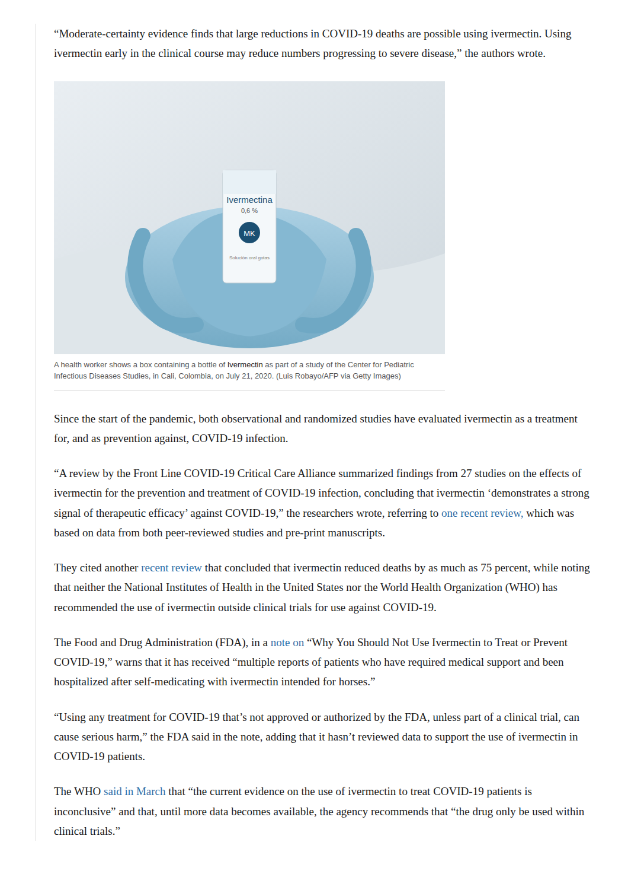“Moderate-certainty evidence finds that large reductions in COVID-19 deaths are possible using ivermectin. Using ivermectin early in the clinical course may reduce numbers progressing to severe disease,” the authors wrote.
A health worker shows a box containing a bottle of Ivermectin as part of a study of the Center for Pediatric Infectious Diseases Studies, in Cali, Colombia, on July 21, 2020. (Luis Robayo/AFP via Getty Images)
Since the start of the pandemic, both observational and randomized studies have evaluated ivermectin as a treatment for, and as prevention against, COVID-19 infection.
“A review by the Front Line COVID-19 Critical Care Alliance summarized findings from 27 studies on the effects of ivermectin for the prevention and treatment of COVID-19 infection, concluding that ivermectin ‘demonstrates a strong signal of therapeutic efficacy’ against COVID-19,” the researchers wrote, referring to one recent review, which was based on data from both peer-reviewed studies and pre-print manuscripts.
They cited another recent review that concluded that ivermectin reduced deaths by as much as 75 percent, while noting that neither the National Institutes of Health in the United States nor the World Health Organization (WHO) has recommended the use of ivermectin outside clinical trials for use against COVID-19.
The Food and Drug Administration (FDA), in a note on “Why You Should Not Use Ivermectin to Treat or Prevent COVID-19,” warns that it has received “multiple reports of patients who have required medical support and been hospitalized after self-medicating with ivermectin intended for horses.”
“Using any treatment for COVID-19 that’s not approved or authorized by the FDA, unless part of a clinical trial, can cause serious harm,” the FDA said in the note, adding that it hasn’t reviewed data to support the use of ivermectin in COVID-19 patients.
The WHO said in March that “the current evidence on the use of ivermectin to treat COVID-19 patients is inconclusive” and that, until more data becomes available, the agency recommends that “the drug only be used within clinical trials.”